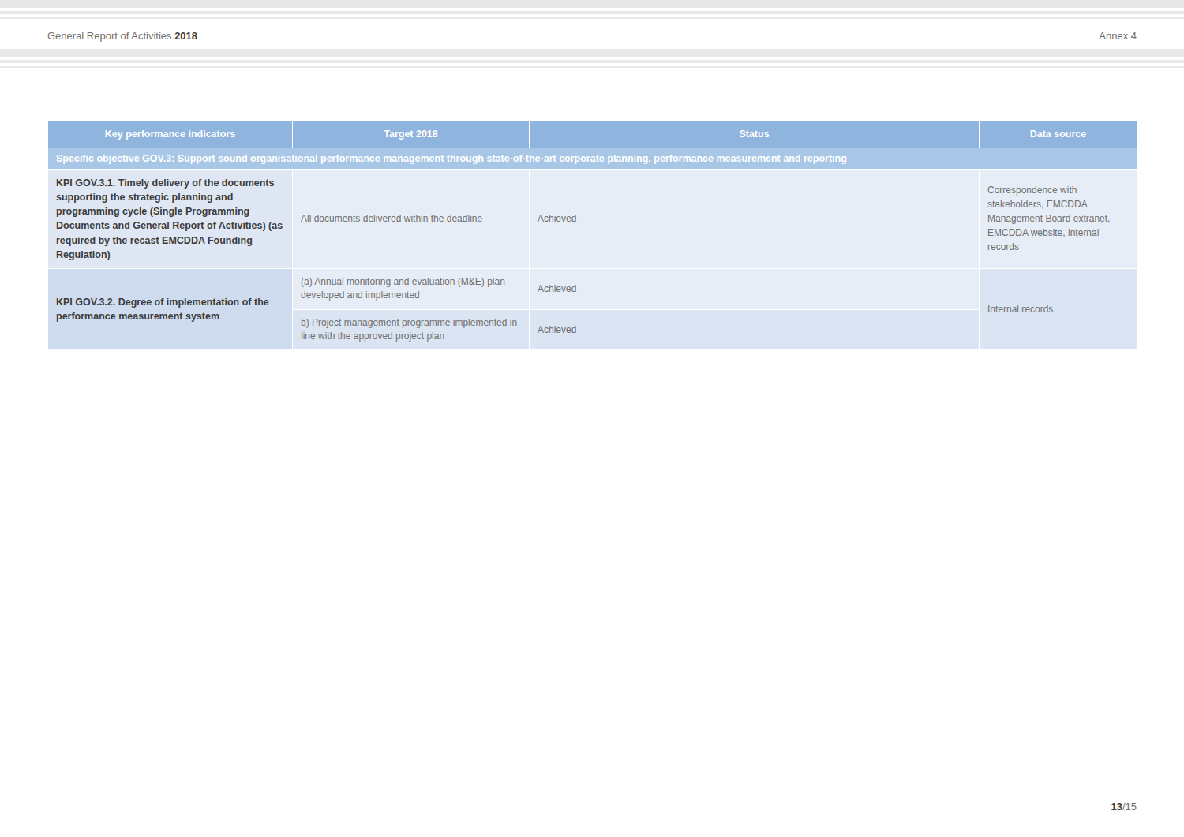General Report of Activities 2018
Annex 4
| Key performance indicators | Target 2018 | Status | Data source |
| --- | --- | --- | --- |
| Specific objective GOV.3: Support sound organisational performance management through state-of-the-art corporate planning, performance measurement and reporting |
| KPI GOV.3.1. Timely delivery of the documents supporting the strategic planning and programming cycle (Single Programming Documents and General Report of Activities) (as required by the recast EMCDDA Founding Regulation) | All documents delivered within the deadline | Achieved | Correspondence with stakeholders, EMCDDA Management Board extranet, EMCDDA website, internal records |
| KPI GOV.3.2. Degree of implementation of the performance measurement system | (a) Annual monitoring and evaluation (M&E) plan developed and implemented | Achieved | Internal records |
| b) Project management programme implemented in line with the approved project plan | Achieved |
13/15